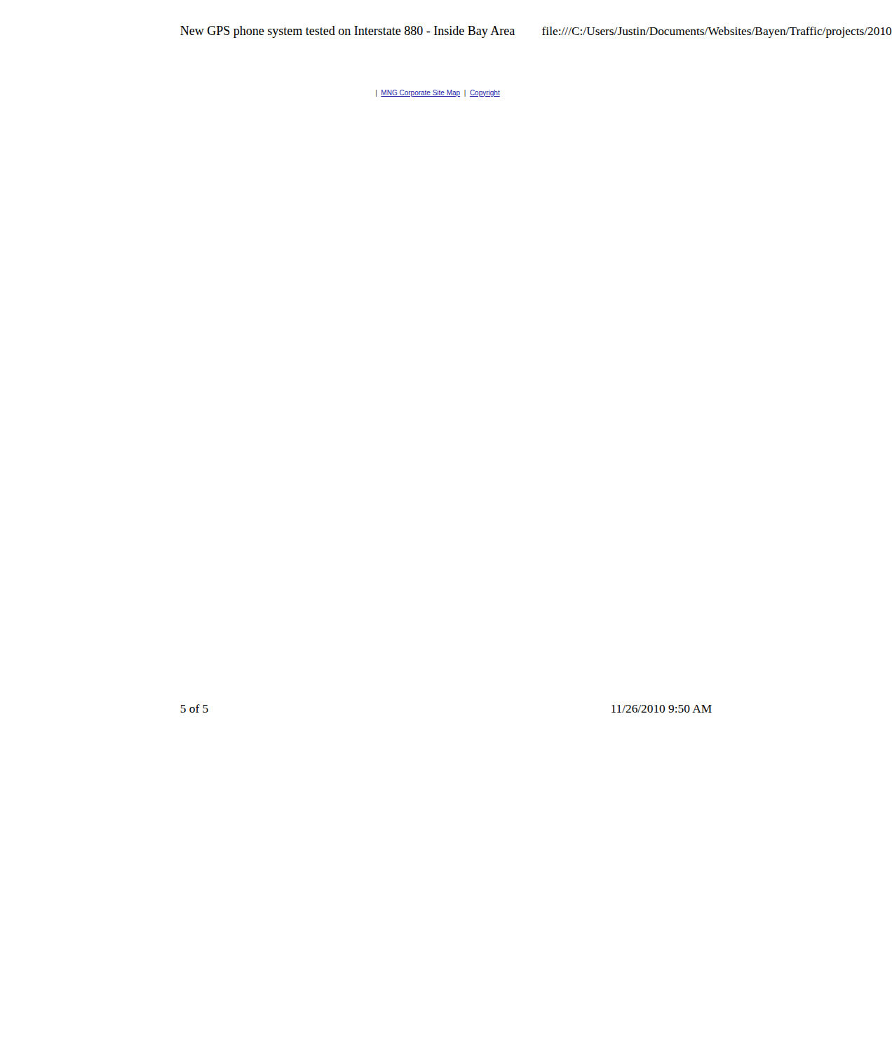New GPS phone system tested on Interstate 880 - Inside Bay Area file:///C:/Users/Justin/Documents/Websites/Bayen/Traffic/projects/2010-...
| MNG Corporate Site Map | Copyright
5 of 5 11/26/2010 9:50 AM